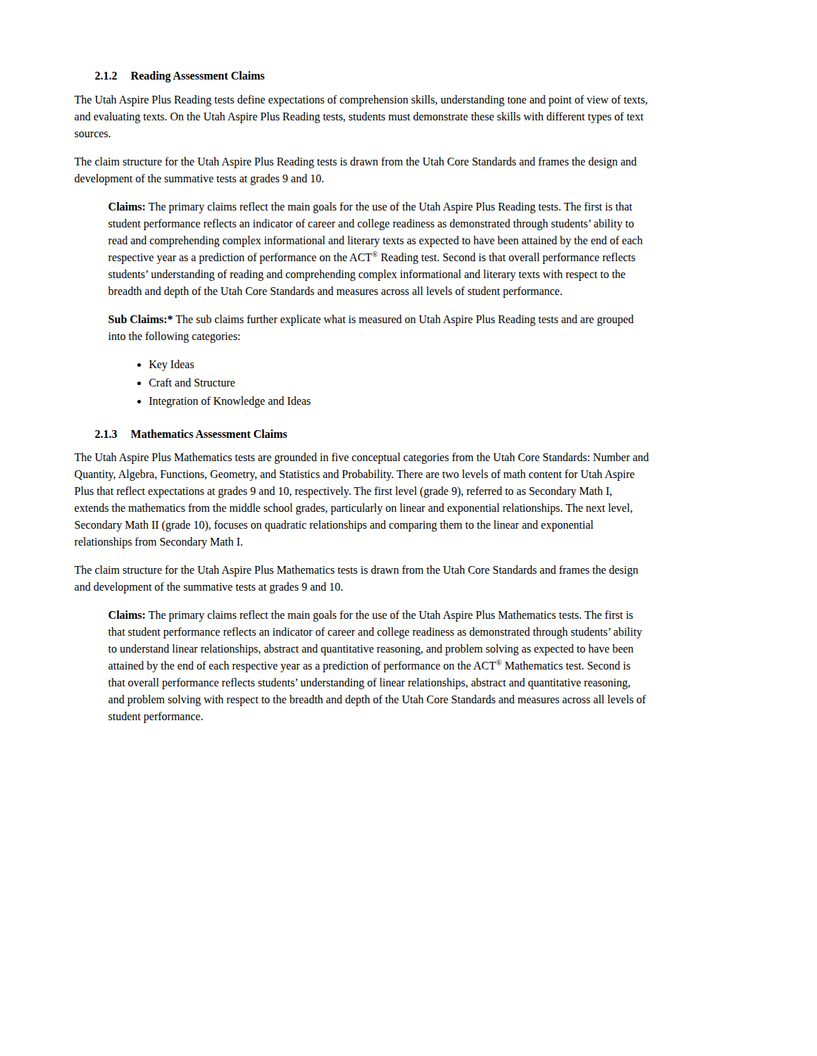2.1.2 Reading Assessment Claims
The Utah Aspire Plus Reading tests define expectations of comprehension skills, understanding tone and point of view of texts, and evaluating texts. On the Utah Aspire Plus Reading tests, students must demonstrate these skills with different types of text sources.
The claim structure for the Utah Aspire Plus Reading tests is drawn from the Utah Core Standards and frames the design and development of the summative tests at grades 9 and 10.
Claims: The primary claims reflect the main goals for the use of the Utah Aspire Plus Reading tests. The first is that student performance reflects an indicator of career and college readiness as demonstrated through students’ ability to read and comprehending complex informational and literary texts as expected to have been attained by the end of each respective year as a prediction of performance on the ACT® Reading test. Second is that overall performance reflects students’ understanding of reading and comprehending complex informational and literary texts with respect to the breadth and depth of the Utah Core Standards and measures across all levels of student performance.
Sub Claims:* The sub claims further explicate what is measured on Utah Aspire Plus Reading tests and are grouped into the following categories:
Key Ideas
Craft and Structure
Integration of Knowledge and Ideas
2.1.3 Mathematics Assessment Claims
The Utah Aspire Plus Mathematics tests are grounded in five conceptual categories from the Utah Core Standards: Number and Quantity, Algebra, Functions, Geometry, and Statistics and Probability. There are two levels of math content for Utah Aspire Plus that reflect expectations at grades 9 and 10, respectively. The first level (grade 9), referred to as Secondary Math I, extends the mathematics from the middle school grades, particularly on linear and exponential relationships. The next level, Secondary Math II (grade 10), focuses on quadratic relationships and comparing them to the linear and exponential relationships from Secondary Math I.
The claim structure for the Utah Aspire Plus Mathematics tests is drawn from the Utah Core Standards and frames the design and development of the summative tests at grades 9 and 10.
Claims: The primary claims reflect the main goals for the use of the Utah Aspire Plus Mathematics tests. The first is that student performance reflects an indicator of career and college readiness as demonstrated through students’ ability to understand linear relationships, abstract and quantitative reasoning, and problem solving as expected to have been attained by the end of each respective year as a prediction of performance on the ACT® Mathematics test. Second is that overall performance reflects students’ understanding of linear relationships, abstract and quantitative reasoning, and problem solving with respect to the breadth and depth of the Utah Core Standards and measures across all levels of student performance.